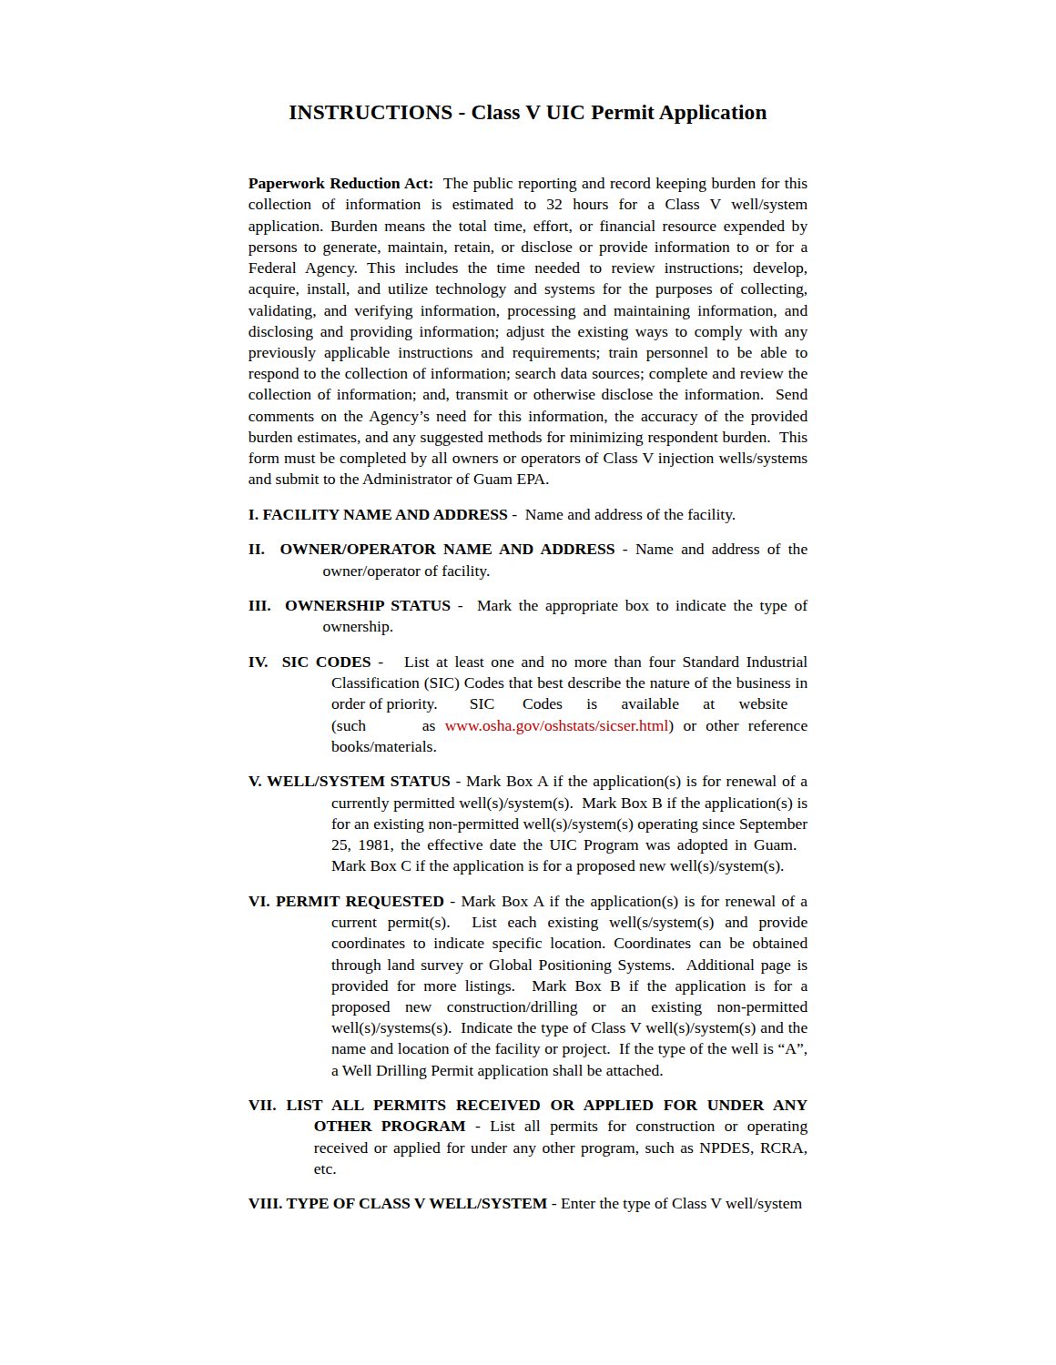INSTRUCTIONS - Class V UIC Permit Application
Paperwork Reduction Act: The public reporting and record keeping burden for this collection of information is estimated to 32 hours for a Class V well/system application. Burden means the total time, effort, or financial resource expended by persons to generate, maintain, retain, or disclose or provide information to or for a Federal Agency. This includes the time needed to review instructions; develop, acquire, install, and utilize technology and systems for the purposes of collecting, validating, and verifying information, processing and maintaining information, and disclosing and providing information; adjust the existing ways to comply with any previously applicable instructions and requirements; train personnel to be able to respond to the collection of information; search data sources; complete and review the collection of information; and, transmit or otherwise disclose the information. Send comments on the Agency’s need for this information, the accuracy of the provided burden estimates, and any suggested methods for minimizing respondent burden. This form must be completed by all owners or operators of Class V injection wells/systems and submit to the Administrator of Guam EPA.
I. FACILITY NAME AND ADDRESS - Name and address of the facility.
II. OWNER/OPERATOR NAME AND ADDRESS - Name and address of the owner/operator of facility.
III. OWNERSHIP STATUS - Mark the appropriate box to indicate the type of ownership.
IV. SIC CODES - List at least one and no more than four Standard Industrial Classification (SIC) Codes that best describe the nature of the business in order of priority. SIC Codes is available at website (such as www.osha.gov/oshstats/sicser.html) or other reference books/materials.
V. WELL/SYSTEM STATUS - Mark Box A if the application(s) is for renewal of a currently permitted well(s)/system(s). Mark Box B if the application(s) is for an existing non-permitted well(s)/system(s) operating since September 25, 1981, the effective date the UIC Program was adopted in Guam. Mark Box C if the application is for a proposed new well(s)/system(s).
VI. PERMIT REQUESTED - Mark Box A if the application(s) is for renewal of a current permit(s). List each existing well(s/system(s) and provide coordinates to indicate specific location. Coordinates can be obtained through land survey or Global Positioning Systems. Additional page is provided for more listings. Mark Box B if the application is for a proposed new construction/drilling or an existing non-permitted well(s)/systems(s). Indicate the type of Class V well(s)/system(s) and the name and location of the facility or project. If the type of the well is “A”, a Well Drilling Permit application shall be attached.
VII. LIST ALL PERMITS RECEIVED OR APPLIED FOR UNDER ANY OTHER PROGRAM - List all permits for construction or operating received or applied for under any other program, such as NPDES, RCRA, etc.
VIII. TYPE OF CLASS V WELL/SYSTEM - Enter the type of Class V well/system